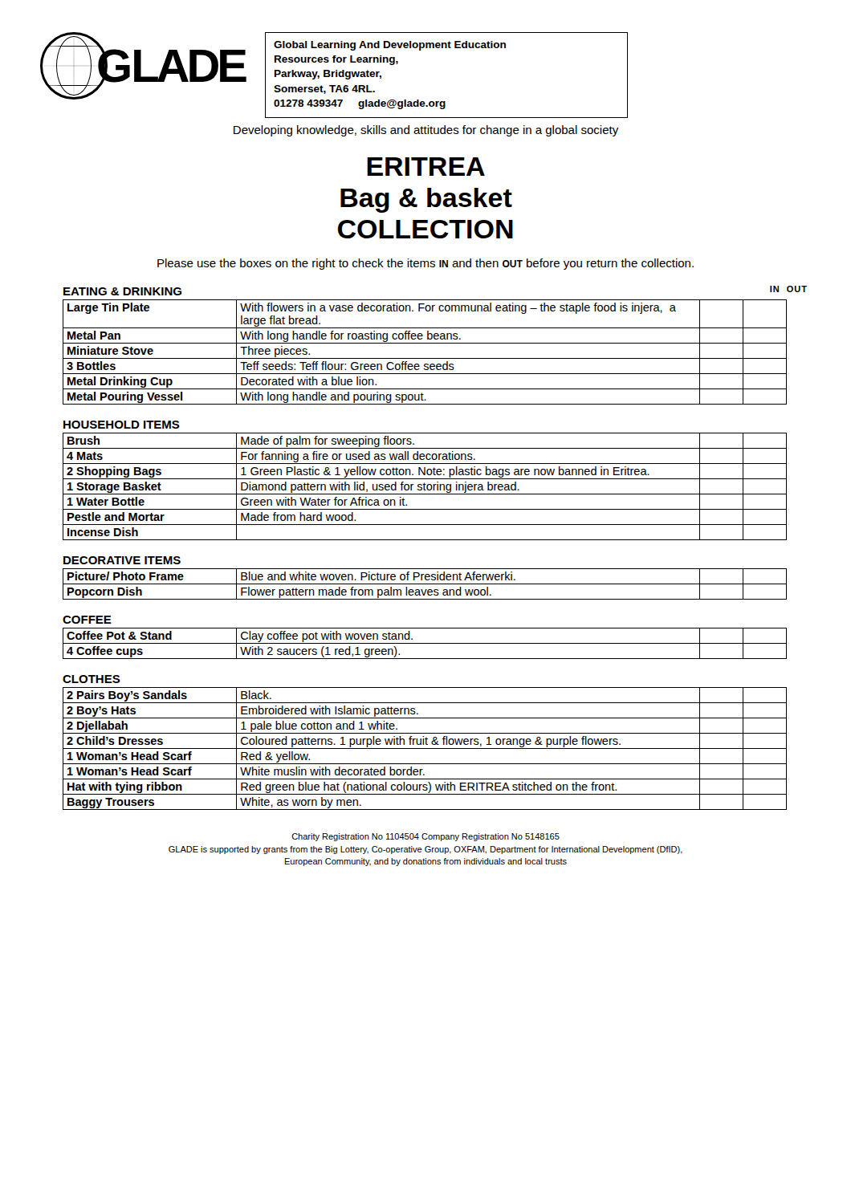GLADE
Global Learning And Development Education
Resources for Learning,
Parkway, Bridgwater,
Somerset, TA6 4RL.
01278 439347 glade@glade.org
Developing knowledge, skills and attitudes for change in a global society
ERITREA
Bag & basket
COLLECTION
Please use the boxes on the right to check the items IN and then OUT before you return the collection.
EATING & DRINKING IN OUT
| Large Tin Plate | With flowers in a vase decoration. For communal eating – the staple food is injera, a large flat bread. | | |
| Metal Pan | With long handle for roasting coffee beans. | | |
| Miniature Stove | Three pieces. | | |
| 3 Bottles | Teff seeds: Teff flour: Green Coffee seeds | | |
| Metal Drinking Cup | Decorated with a blue lion. | | |
| Metal Pouring Vessel | With long handle and pouring spout. | | |
HOUSEHOLD ITEMS
| Brush | Made of palm for sweeping floors. | | |
| 4 Mats | For fanning a fire or used as wall decorations. | | |
| 2 Shopping Bags | 1 Green Plastic & 1 yellow cotton. Note: plastic bags are now banned in Eritrea. | | |
| 1 Storage Basket | Diamond pattern with lid, used for storing injera bread. | | |
| 1 Water Bottle | Green with Water for Africa on it. | | |
| Pestle and Mortar | Made from hard wood. | | |
| Incense Dish | | | |
DECORATIVE ITEMS
| Picture/ Photo Frame | Blue and white woven. Picture of President Aferwerki. | | |
| Popcorn Dish | Flower pattern made from palm leaves and wool. | | |
COFFEE
| Coffee Pot & Stand | Clay coffee pot with woven stand. | | |
| 4 Coffee cups | With 2 saucers (1 red,1 green). | | |
CLOTHES
| 2 Pairs Boy’s Sandals | Black. | | |
| 2 Boy’s Hats | Embroidered with Islamic patterns. | | |
| 2 Djellabah | 1 pale blue cotton and 1 white. | | |
| 2 Child’s Dresses | Coloured patterns. 1 purple with fruit & flowers, 1 orange & purple flowers. | | |
| 1 Woman’s Head Scarf | Red & yellow. | | |
| 1 Woman’s Head Scarf | White muslin with decorated border. | | |
| Hat with tying ribbon | Red green blue hat (national colours) with ERITREA stitched on the front. | | |
| Baggy Trousers | White, as worn by men. | | |
Charity Registration No 1104504 Company Registration No 5148165
GLADE is supported by grants from the Big Lottery, Co-operative Group, OXFAM, Department for International Development (DfID),
European Community, and by donations from individuals and local trusts